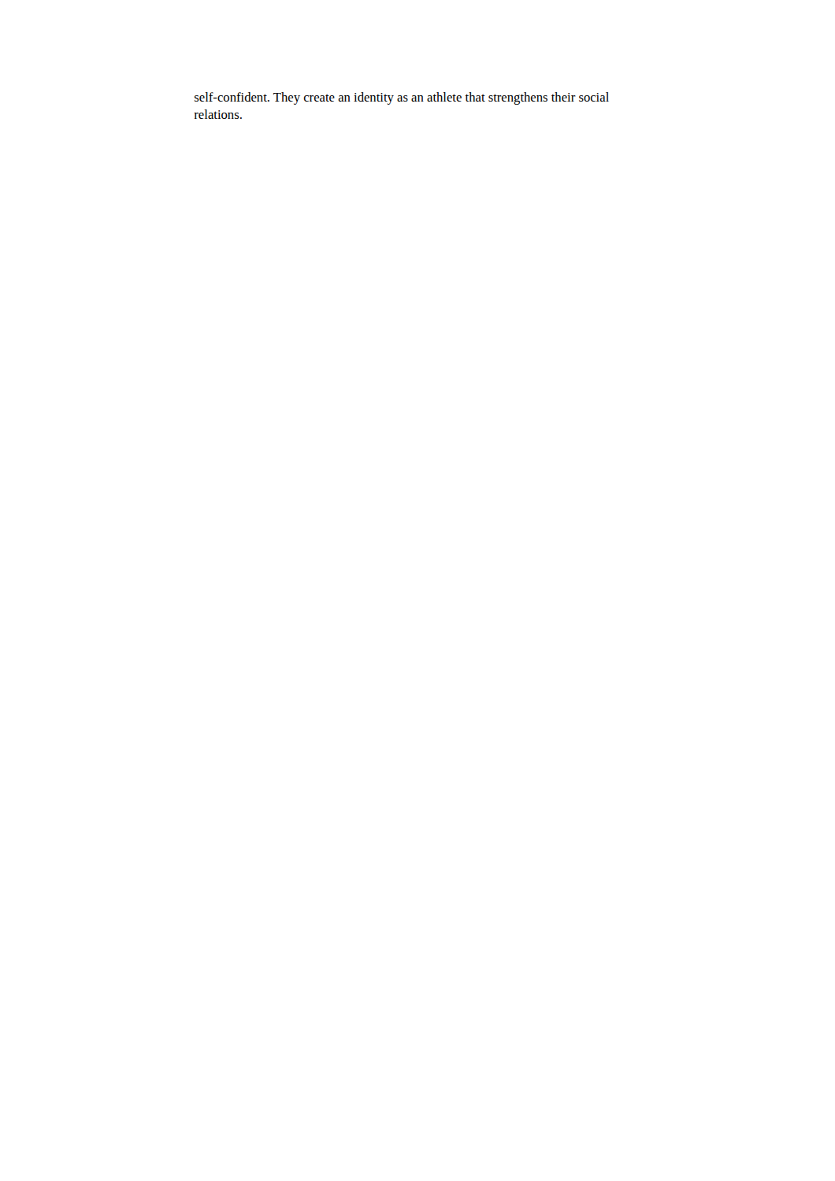self-confident. They create an identity as an athlete that strengthens their social relations.